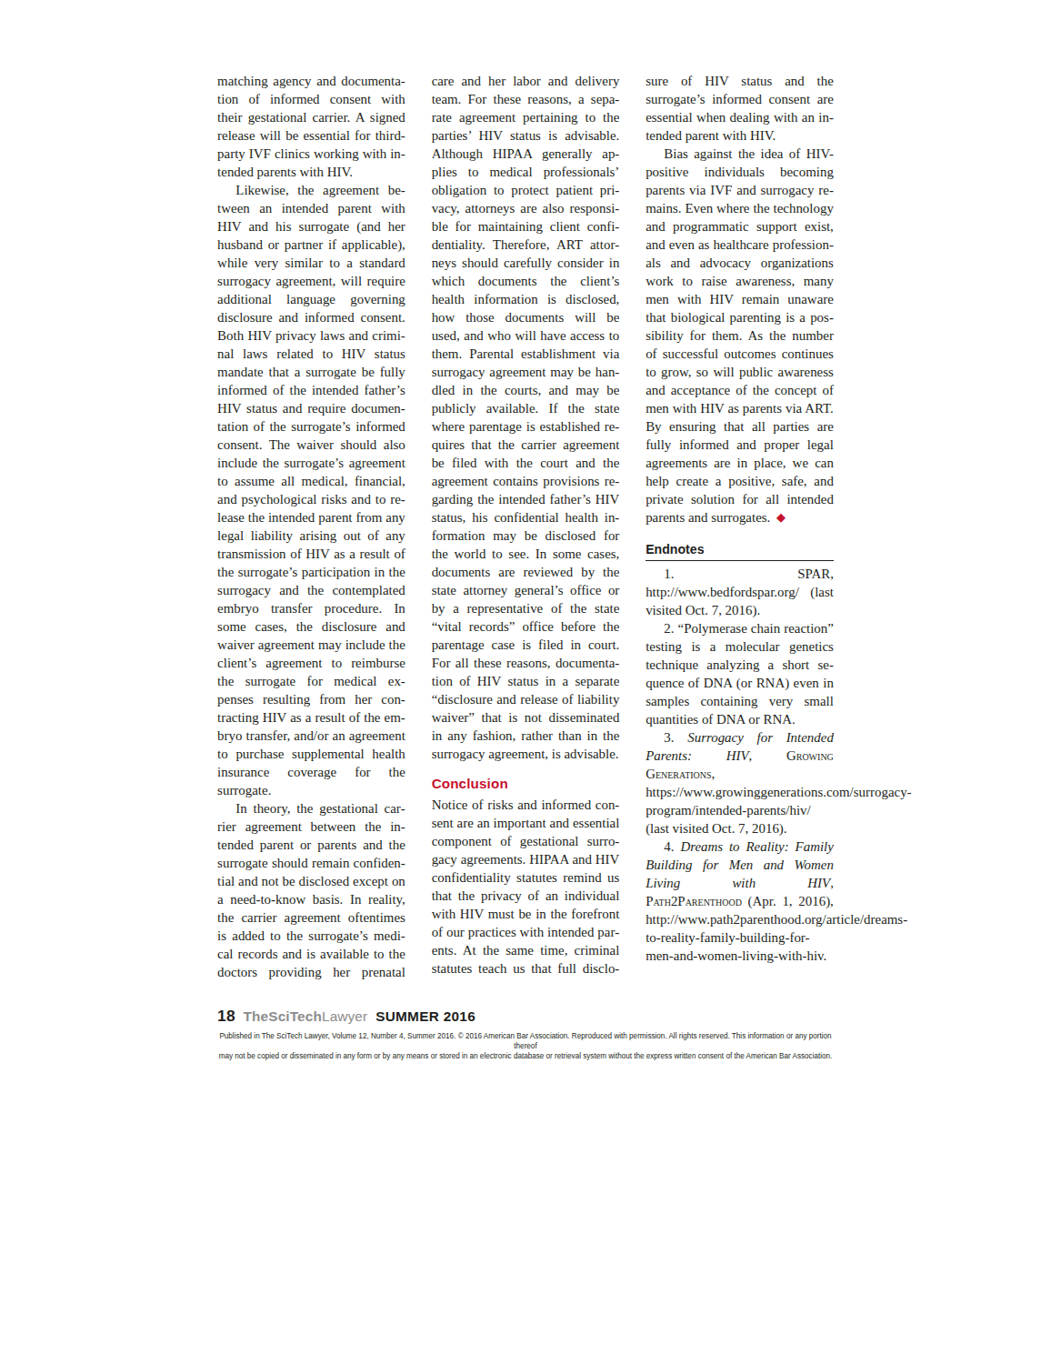matching agency and documentation of informed consent with their gestational carrier. A signed release will be essential for third-party IVF clinics working with intended parents with HIV.
Likewise, the agreement between an intended parent with HIV and his surrogate (and her husband or partner if applicable), while very similar to a standard surrogacy agreement, will require additional language governing disclosure and informed consent. Both HIV privacy laws and criminal laws related to HIV status mandate that a surrogate be fully informed of the intended father’s HIV status and require documentation of the surrogate’s informed consent. The waiver should also include the surrogate’s agreement to assume all medical, financial, and psychological risks and to release the intended parent from any legal liability arising out of any transmission of HIV as a result of the surrogate’s participation in the surrogacy and the contemplated embryo transfer procedure. In some cases, the disclosure and waiver agreement may include the client’s agreement to reimburse the surrogate for medical expenses resulting from her contracting HIV as a result of the embryo transfer, and/or an agreement to purchase supplemental health insurance coverage for the surrogate.
In theory, the gestational carrier agreement between the intended parent or parents and the surrogate should remain confidential and not be disclosed except on a need-to-know basis. In reality, the carrier agreement oftentimes is added to the surrogate’s medical records and is available to the doctors providing her prenatal care and her labor and delivery team. For these reasons, a separate agreement pertaining to the parties’ HIV status is advisable. Although HIPAA generally applies to medical professionals’ obligation to protect patient privacy, attorneys are also responsible for maintaining client confidentiality. Therefore, ART attorneys should carefully consider in which documents the client’s health information is disclosed, how those documents will be used, and who will have access to them. Parental establishment via surrogacy agreement may be handled in the courts, and may be publicly available. If the state where parentage is established requires that the carrier agreement be filed with the court and the agreement contains provisions regarding the intended father’s HIV status, his confidential health information may be disclosed for the world to see. In some cases, documents are reviewed by the state attorney general’s office or by a representative of the state “vital records” office before the parentage case is filed in court. For all these reasons, documentation of HIV status in a separate “disclosure and release of liability waiver” that is not disseminated in any fashion, rather than in the surrogacy agreement, is advisable.
Conclusion
Notice of risks and informed consent are an important and essential component of gestational surrogacy agreements. HIPAA and HIV confidentiality statutes remind us that the privacy of an individual with HIV must be in the forefront of our practices with intended parents. At the same time, criminal statutes teach us that full disclosure of HIV status and the surrogate’s informed consent are essential when dealing with an intended parent with HIV.
Bias against the idea of HIV-positive individuals becoming parents via IVF and surrogacy remains. Even where the technology and programmatic support exist, and even as healthcare professionals and advocacy organizations work to raise awareness, many men with HIV remain unaware that biological parenting is a possibility for them. As the number of successful outcomes continues to grow, so will public awareness and acceptance of the concept of men with HIV as parents via ART. By ensuring that all parties are fully informed and proper legal agreements are in place, we can help create a positive, safe, and private solution for all intended parents and surrogates. ◆
Endnotes
1. SPAR, http://www.bedfordspar.org/ (last visited Oct. 7, 2016).
2. “Polymerase chain reaction” testing is a molecular genetics technique analyzing a short sequence of DNA (or RNA) even in samples containing very small quantities of DNA or RNA.
3. Surrogacy for Intended Parents: HIV, Growing Generations, https://www.growinggenerations.com/surrogacy-program/intended-parents/hiv/ (last visited Oct. 7, 2016).
4. Dreams to Reality: Family Building for Men and Women Living with HIV, Path2Parenthood (Apr. 1, 2016), http://www.path2parenthood.org/article/dreams-to-reality-family-building-for-men-and-women-living-with-hiv.
18 The SciTech Lawyer SUMMER 2016
Published in The SciTech Lawyer, Volume 12, Number 4, Summer 2016. © 2016 American Bar Association. Reproduced with permission. All rights reserved. This information or any portion thereof
may not be copied or disseminated in any form or by any means or stored in an electronic database or retrieval system without the express written consent of the American Bar Association.